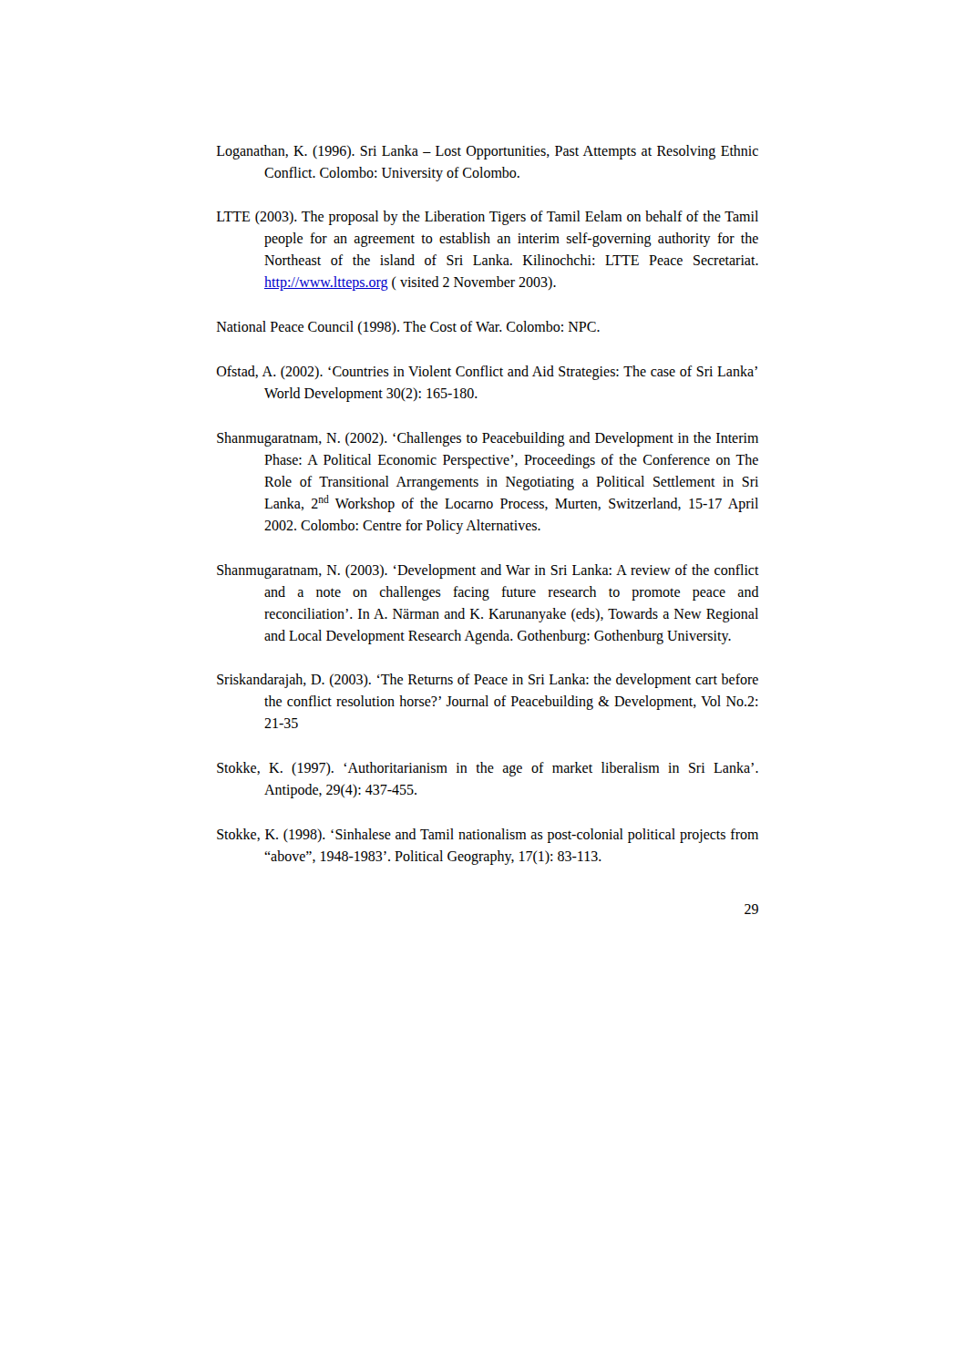Loganathan, K. (1996). Sri Lanka – Lost Opportunities, Past Attempts at Resolving Ethnic Conflict. Colombo: University of Colombo.
LTTE (2003). The proposal by the Liberation Tigers of Tamil Eelam on behalf of the Tamil people for an agreement to establish an interim self-governing authority for the Northeast of the island of Sri Lanka. Kilinochchi: LTTE Peace Secretariat. http://www.ltteps.org ( visited 2 November 2003).
National Peace Council (1998). The Cost of War. Colombo: NPC.
Ofstad, A. (2002). ‘Countries in Violent Conflict and Aid Strategies: The case of Sri Lanka’ World Development 30(2): 165-180.
Shanmugaratnam, N. (2002). ‘Challenges to Peacebuilding and Development in the Interim Phase: A Political Economic Perspective’, Proceedings of the Conference on The Role of Transitional Arrangements in Negotiating a Political Settlement in Sri Lanka, 2nd Workshop of the Locarno Process, Murten, Switzerland, 15-17 April 2002. Colombo: Centre for Policy Alternatives.
Shanmugaratnam, N. (2003). ‘Development and War in Sri Lanka: A review of the conflict and a note on challenges facing future research to promote peace and reconciliation’. In A. Närman and K. Karunanyake (eds), Towards a New Regional and Local Development Research Agenda. Gothenburg: Gothenburg University.
Sriskandarajah, D. (2003). ‘The Returns of Peace in Sri Lanka: the development cart before the conflict resolution horse?’ Journal of Peacebuilding & Development, Vol No.2: 21-35
Stokke, K. (1997). ‘Authoritarianism in the age of market liberalism in Sri Lanka’. Antipode, 29(4): 437-455.
Stokke, K. (1998). ‘Sinhalese and Tamil nationalism as post-colonial political projects from “above”, 1948-1983’. Political Geography, 17(1): 83-113.
29